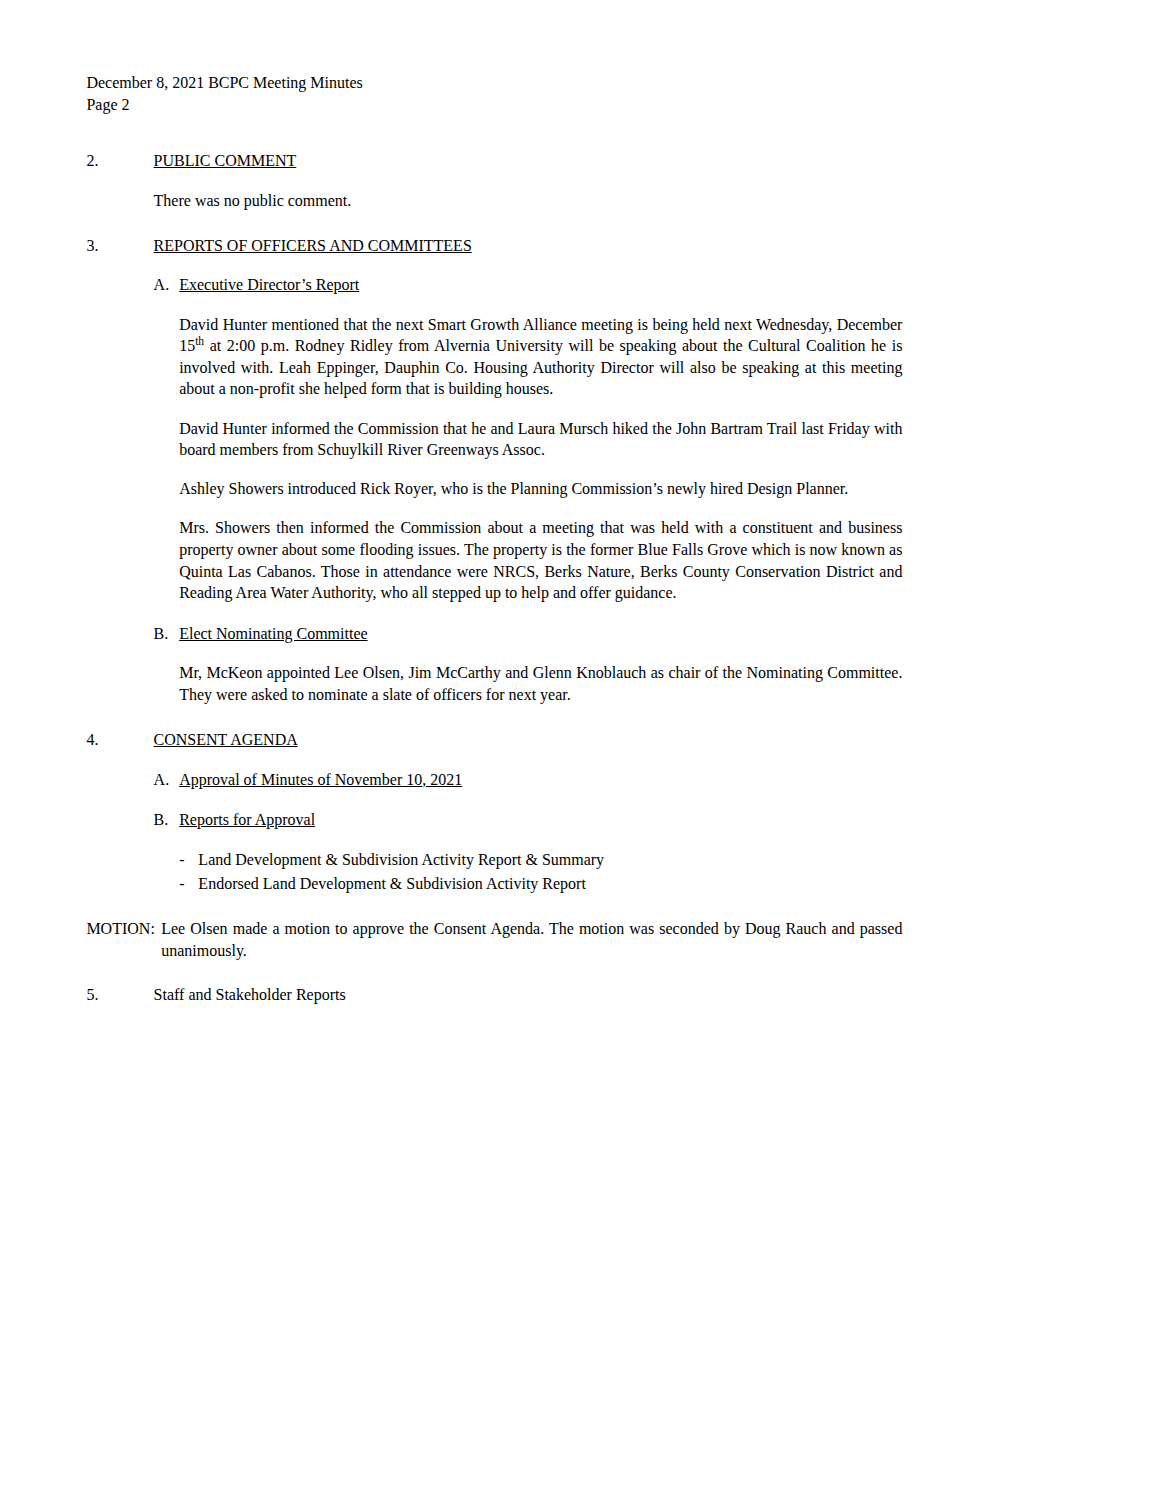December 8, 2021 BCPC Meeting Minutes
Page 2
2. PUBLIC COMMENT
There was no public comment.
3. REPORTS OF OFFICERS AND COMMITTEES
A. Executive Director’s Report
David Hunter mentioned that the next Smart Growth Alliance meeting is being held next Wednesday, December 15th at 2:00 p.m. Rodney Ridley from Alvernia University will be speaking about the Cultural Coalition he is involved with. Leah Eppinger, Dauphin Co. Housing Authority Director will also be speaking at this meeting about a non-profit she helped form that is building houses.
David Hunter informed the Commission that he and Laura Mursch hiked the John Bartram Trail last Friday with board members from Schuylkill River Greenways Assoc.
Ashley Showers introduced Rick Royer, who is the Planning Commission’s newly hired Design Planner.
Mrs. Showers then informed the Commission about a meeting that was held with a constituent and business property owner about some flooding issues. The property is the former Blue Falls Grove which is now known as Quinta Las Cabanos. Those in attendance were NRCS, Berks Nature, Berks County Conservation District and Reading Area Water Authority, who all stepped up to help and offer guidance.
B. Elect Nominating Committee
Mr, McKeon appointed Lee Olsen, Jim McCarthy and Glenn Knoblauch as chair of the Nominating Committee. They were asked to nominate a slate of officers for next year.
4. CONSENT AGENDA
A. Approval of Minutes of November 10, 2021
B. Reports for Approval
Land Development & Subdivision Activity Report & Summary
Endorsed Land Development & Subdivision Activity Report
MOTION: Lee Olsen made a motion to approve the Consent Agenda. The motion was seconded by Doug Rauch and passed unanimously.
5. Staff and Stakeholder Reports